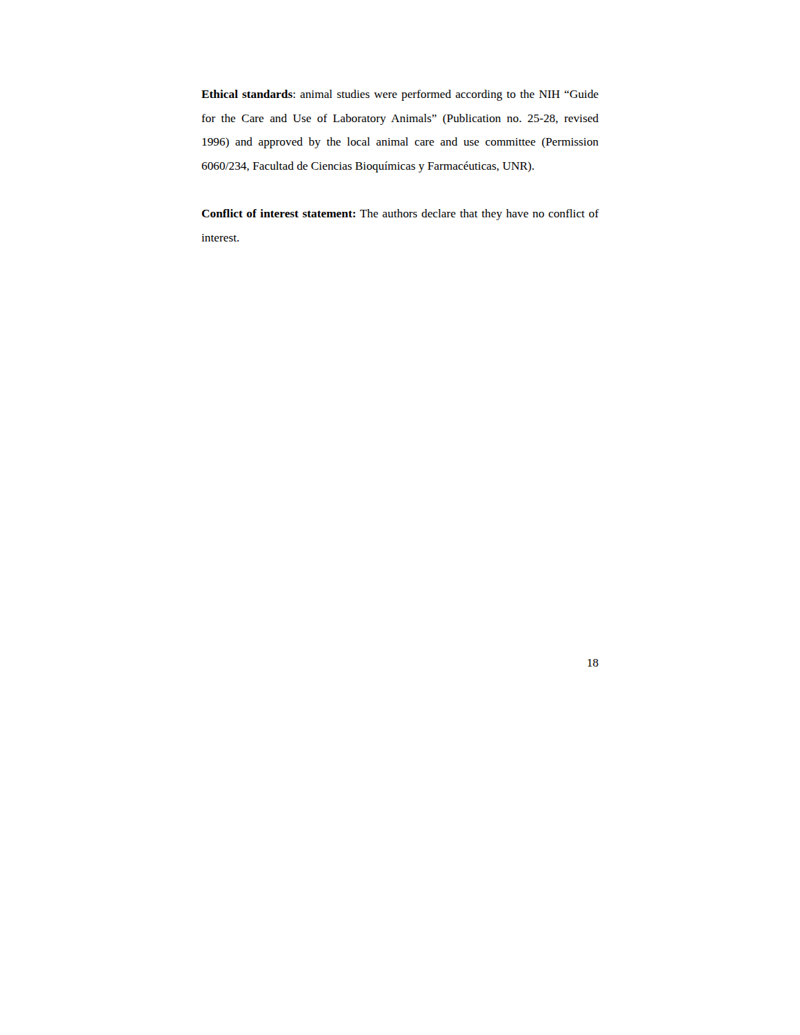Ethical standards: animal studies were performed according to the NIH “Guide for the Care and Use of Laboratory Animals” (Publication no. 25-28, revised 1996) and approved by the local animal care and use committee (Permission 6060/234, Facultad de Ciencias Bioquímicas y Farmacéuticas, UNR).
Conflict of interest statement: The authors declare that they have no conflict of interest.
18